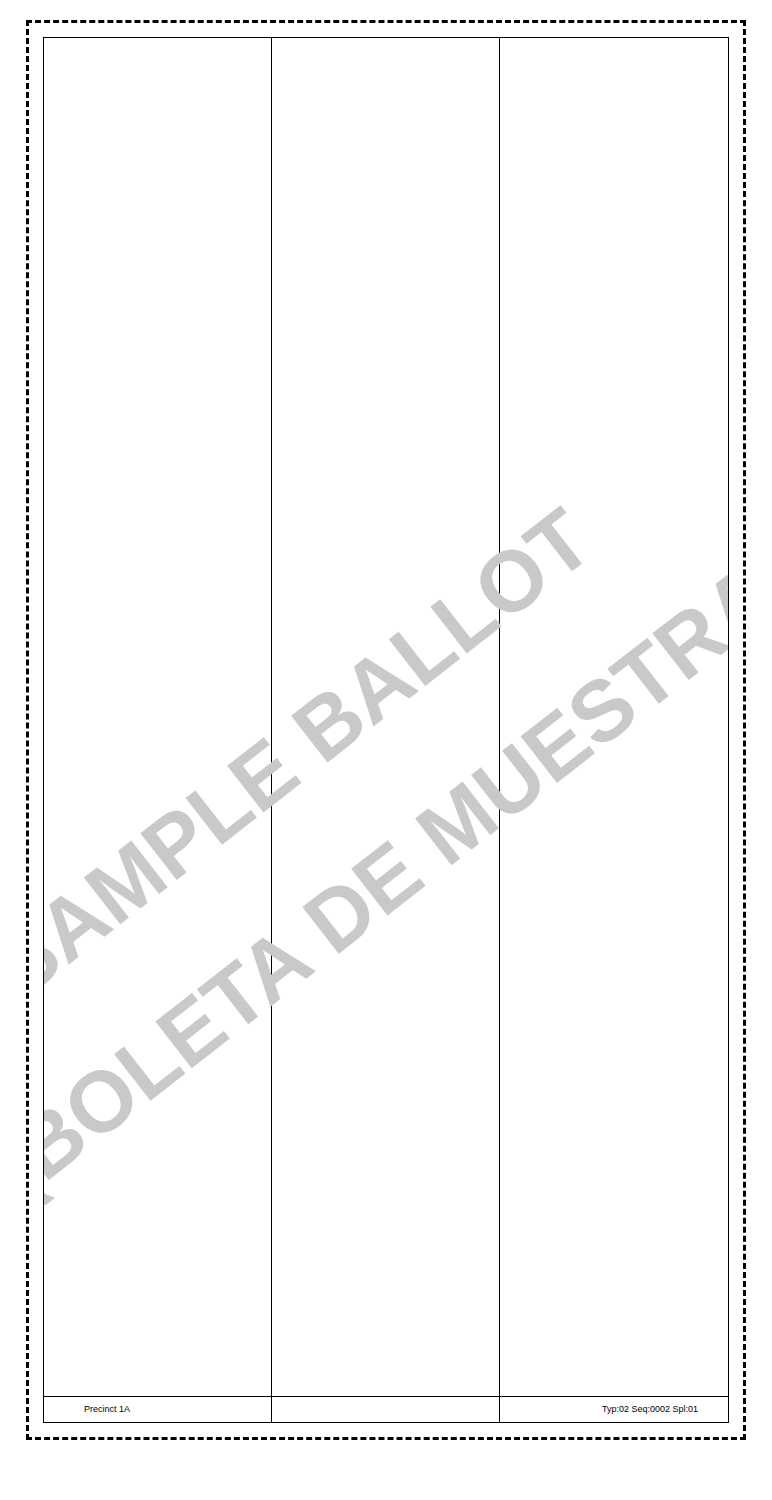SAMPLE BALLOT (BOLETA DE MUESTRA)
Precinct 1A
Typ:02 Seq:0002 Spl:01